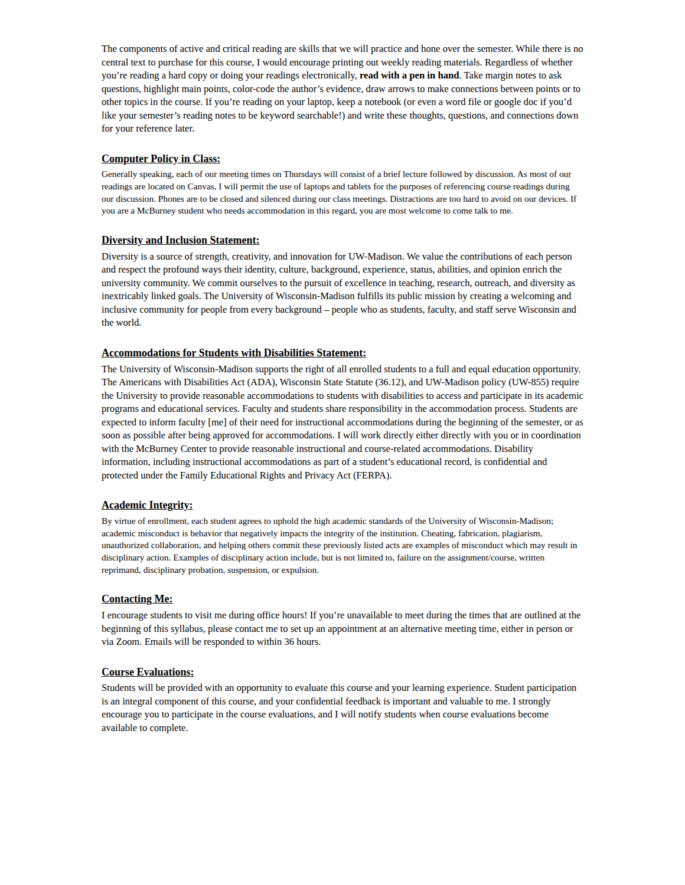The components of active and critical reading are skills that we will practice and hone over the semester. While there is no central text to purchase for this course, I would encourage printing out weekly reading materials. Regardless of whether you’re reading a hard copy or doing your readings electronically, read with a pen in hand. Take margin notes to ask questions, highlight main points, color-code the author’s evidence, draw arrows to make connections between points or to other topics in the course. If you’re reading on your laptop, keep a notebook (or even a word file or google doc if you’d like your semester’s reading notes to be keyword searchable!) and write these thoughts, questions, and connections down for your reference later.
Computer Policy in Class:
Generally speaking, each of our meeting times on Thursdays will consist of a brief lecture followed by discussion. As most of our readings are located on Canvas, I will permit the use of laptops and tablets for the purposes of referencing course readings during our discussion. Phones are to be closed and silenced during our class meetings. Distractions are too hard to avoid on our devices. If you are a McBurney student who needs accommodation in this regard, you are most welcome to come talk to me.
Diversity and Inclusion Statement:
Diversity is a source of strength, creativity, and innovation for UW-Madison. We value the contributions of each person and respect the profound ways their identity, culture, background, experience, status, abilities, and opinion enrich the university community. We commit ourselves to the pursuit of excellence in teaching, research, outreach, and diversity as inextricably linked goals. The University of Wisconsin-Madison fulfills its public mission by creating a welcoming and inclusive community for people from every background – people who as students, faculty, and staff serve Wisconsin and the world.
Accommodations for Students with Disabilities Statement:
The University of Wisconsin-Madison supports the right of all enrolled students to a full and equal education opportunity. The Americans with Disabilities Act (ADA), Wisconsin State Statute (36.12), and UW-Madison policy (UW-855) require the University to provide reasonable accommodations to students with disabilities to access and participate in its academic programs and educational services. Faculty and students share responsibility in the accommodation process. Students are expected to inform faculty [me] of their need for instructional accommodations during the beginning of the semester, or as soon as possible after being approved for accommodations. I will work directly either directly with you or in coordination with the McBurney Center to provide reasonable instructional and course-related accommodations. Disability information, including instructional accommodations as part of a student’s educational record, is confidential and protected under the Family Educational Rights and Privacy Act (FERPA).
Academic Integrity:
By virtue of enrollment, each student agrees to uphold the high academic standards of the University of Wisconsin-Madison; academic misconduct is behavior that negatively impacts the integrity of the institution. Cheating, fabrication, plagiarism, unauthorized collaboration, and helping others commit these previously listed acts are examples of misconduct which may result in disciplinary action. Examples of disciplinary action include, but is not limited to, failure on the assignment/course, written reprimand, disciplinary probation, suspension, or expulsion.
Contacting Me:
I encourage students to visit me during office hours! If you’re unavailable to meet during the times that are outlined at the beginning of this syllabus, please contact me to set up an appointment at an alternative meeting time, either in person or via Zoom. Emails will be responded to within 36 hours.
Course Evaluations:
Students will be provided with an opportunity to evaluate this course and your learning experience. Student participation is an integral component of this course, and your confidential feedback is important and valuable to me. I strongly encourage you to participate in the course evaluations, and I will notify students when course evaluations become available to complete.